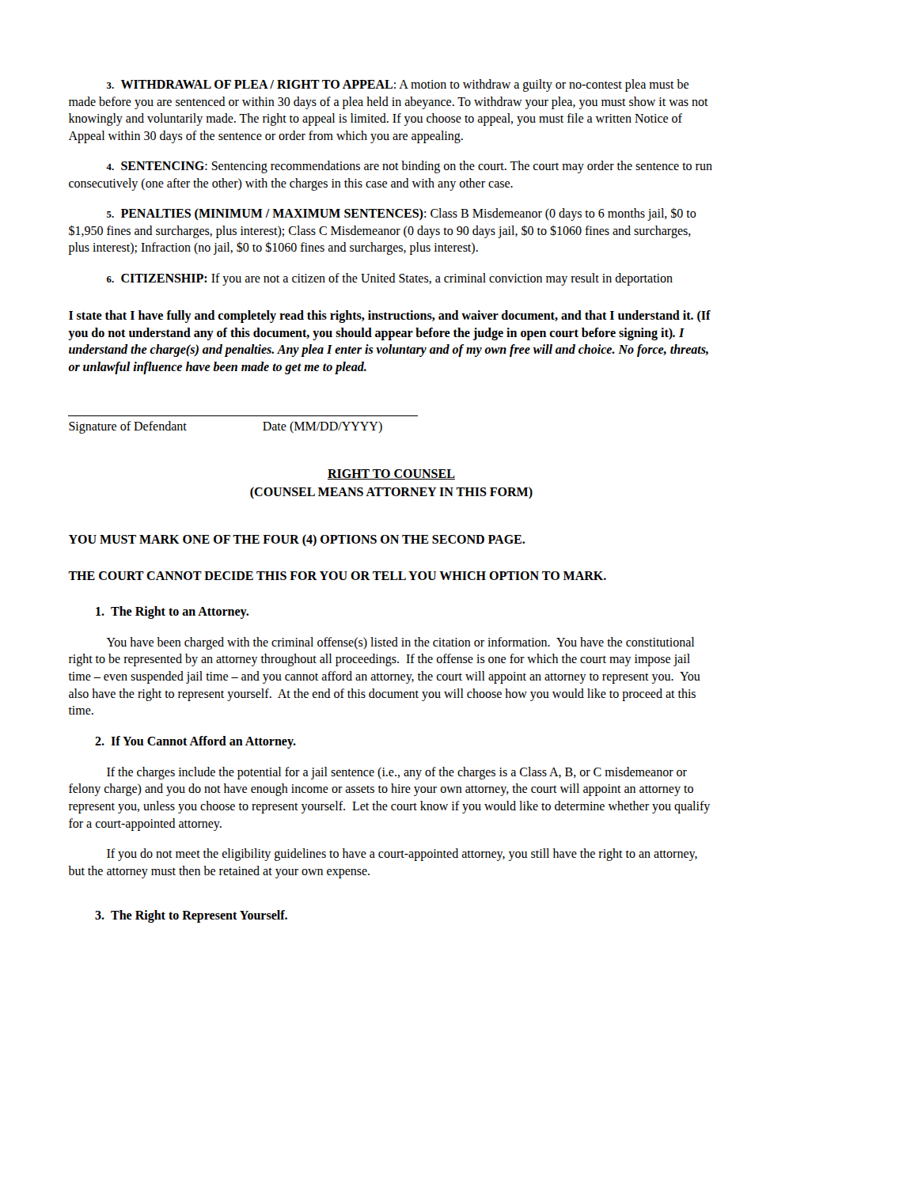3. WITHDRAWAL OF PLEA / RIGHT TO APPEAL: A motion to withdraw a guilty or no-contest plea must be made before you are sentenced or within 30 days of a plea held in abeyance. To withdraw your plea, you must show it was not knowingly and voluntarily made. The right to appeal is limited. If you choose to appeal, you must file a written Notice of Appeal within 30 days of the sentence or order from which you are appealing.
4. SENTENCING: Sentencing recommendations are not binding on the court. The court may order the sentence to run consecutively (one after the other) with the charges in this case and with any other case.
5. PENALTIES (MINIMUM / MAXIMUM SENTENCES): Class B Misdemeanor (0 days to 6 months jail, $0 to $1,950 fines and surcharges, plus interest); Class C Misdemeanor (0 days to 90 days jail, $0 to $1060 fines and surcharges, plus interest); Infraction (no jail, $0 to $1060 fines and surcharges, plus interest).
6. CITIZENSHIP: If you are not a citizen of the United States, a criminal conviction may result in deportation
I state that I have fully and completely read this rights, instructions, and waiver document, and that I understand it. (If you do not understand any of this document, you should appear before the judge in open court before signing it). I understand the charge(s) and penalties. Any plea I enter is voluntary and of my own free will and choice. No force, threats, or unlawful influence have been made to get me to plead.
Signature of Defendant Date (MM/DD/YYYY)
RIGHT TO COUNSEL
(COUNSEL MEANS ATTORNEY IN THIS FORM)
YOU MUST MARK ONE OF THE FOUR (4) OPTIONS ON THE SECOND PAGE.
THE COURT CANNOT DECIDE THIS FOR YOU OR TELL YOU WHICH OPTION TO MARK.
The Right to an Attorney.
You have been charged with the criminal offense(s) listed in the citation or information. You have the constitutional right to be represented by an attorney throughout all proceedings. If the offense is one for which the court may impose jail time – even suspended jail time – and you cannot afford an attorney, the court will appoint an attorney to represent you. You also have the right to represent yourself. At the end of this document you will choose how you would like to proceed at this time.
If You Cannot Afford an Attorney.
If the charges include the potential for a jail sentence (i.e., any of the charges is a Class A, B, or C misdemeanor or felony charge) and you do not have enough income or assets to hire your own attorney, the court will appoint an attorney to represent you, unless you choose to represent yourself. Let the court know if you would like to determine whether you qualify for a court-appointed attorney.
If you do not meet the eligibility guidelines to have a court-appointed attorney, you still have the right to an attorney, but the attorney must then be retained at your own expense.
The Right to Represent Yourself.